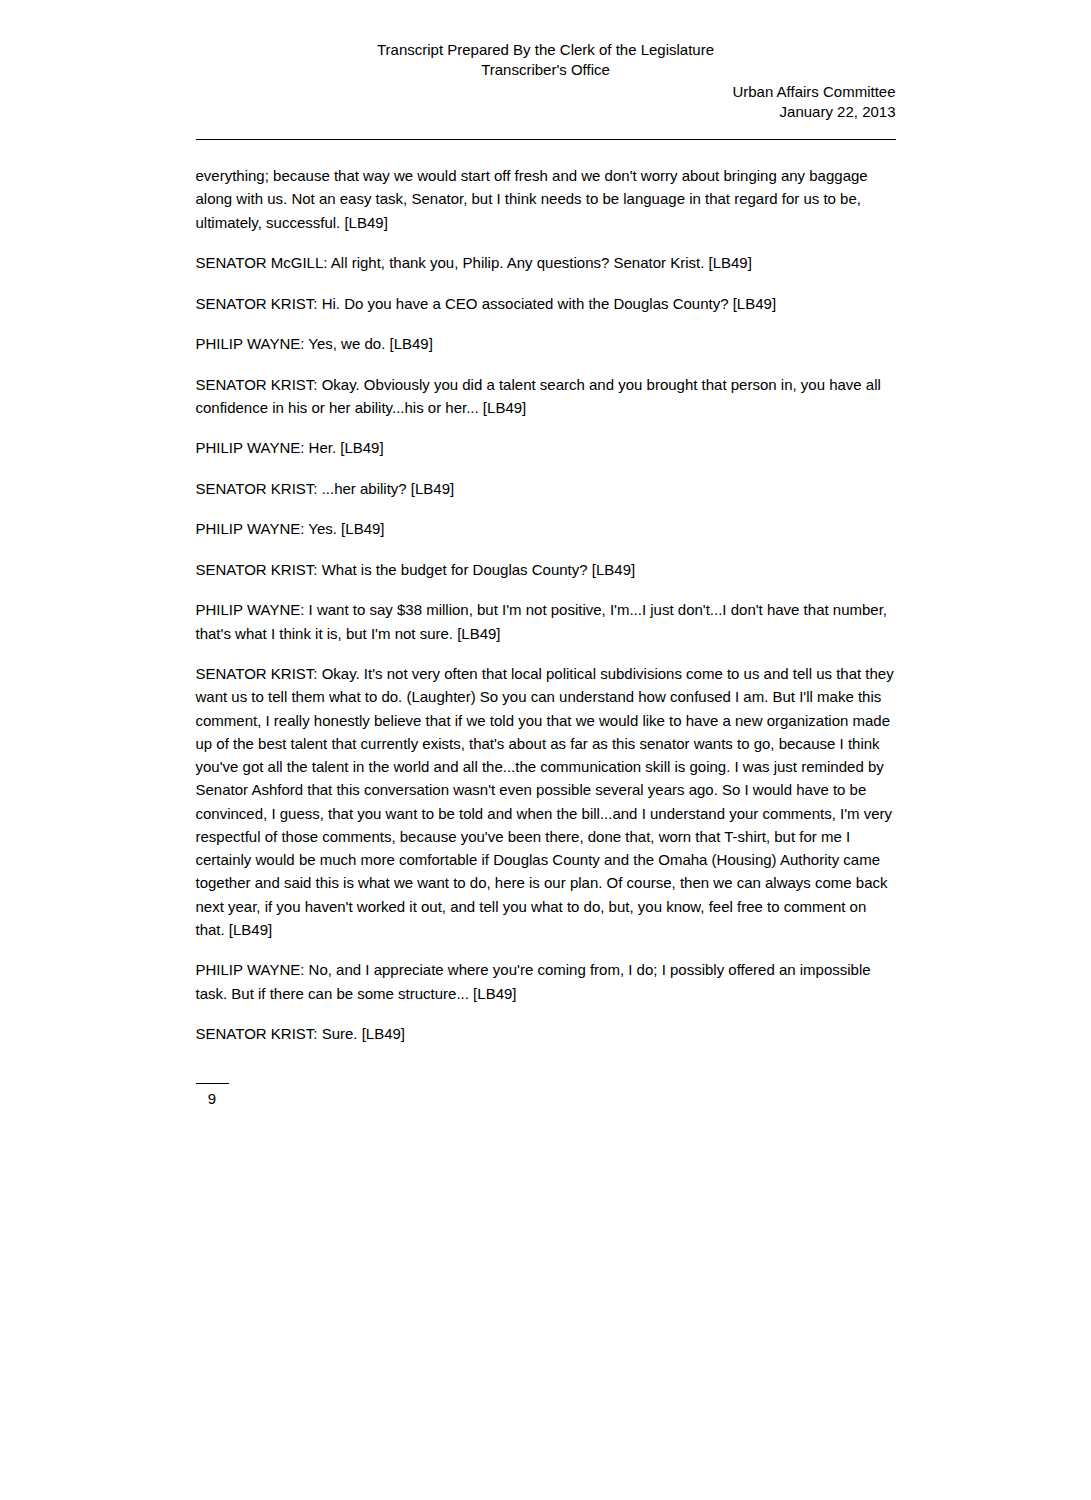Transcript Prepared By the Clerk of the Legislature
Transcriber's Office
Urban Affairs Committee
January 22, 2013
everything; because that way we would start off fresh and we don't worry about bringing any baggage along with us. Not an easy task, Senator, but I think needs to be language in that regard for us to be, ultimately, successful. [LB49]
SENATOR McGILL: All right, thank you, Philip. Any questions? Senator Krist. [LB49]
SENATOR KRIST: Hi. Do you have a CEO associated with the Douglas County? [LB49]
PHILIP WAYNE: Yes, we do. [LB49]
SENATOR KRIST: Okay. Obviously you did a talent search and you brought that person in, you have all confidence in his or her ability...his or her... [LB49]
PHILIP WAYNE: Her. [LB49]
SENATOR KRIST: ...her ability? [LB49]
PHILIP WAYNE: Yes. [LB49]
SENATOR KRIST: What is the budget for Douglas County? [LB49]
PHILIP WAYNE: I want to say $38 million, but I'm not positive, I'm...I just don't...I don't have that number, that's what I think it is, but I'm not sure. [LB49]
SENATOR KRIST: Okay. It's not very often that local political subdivisions come to us and tell us that they want us to tell them what to do. (Laughter) So you can understand how confused I am. But I'll make this comment, I really honestly believe that if we told you that we would like to have a new organization made up of the best talent that currently exists, that's about as far as this senator wants to go, because I think you've got all the talent in the world and all the...the communication skill is going. I was just reminded by Senator Ashford that this conversation wasn't even possible several years ago. So I would have to be convinced, I guess, that you want to be told and when the bill...and I understand your comments, I'm very respectful of those comments, because you've been there, done that, worn that T-shirt, but for me I certainly would be much more comfortable if Douglas County and the Omaha (Housing) Authority came together and said this is what we want to do, here is our plan. Of course, then we can always come back next year, if you haven't worked it out, and tell you what to do, but, you know, feel free to comment on that. [LB49]
PHILIP WAYNE: No, and I appreciate where you're coming from, I do; I possibly offered an impossible task. But if there can be some structure... [LB49]
SENATOR KRIST: Sure. [LB49]
9